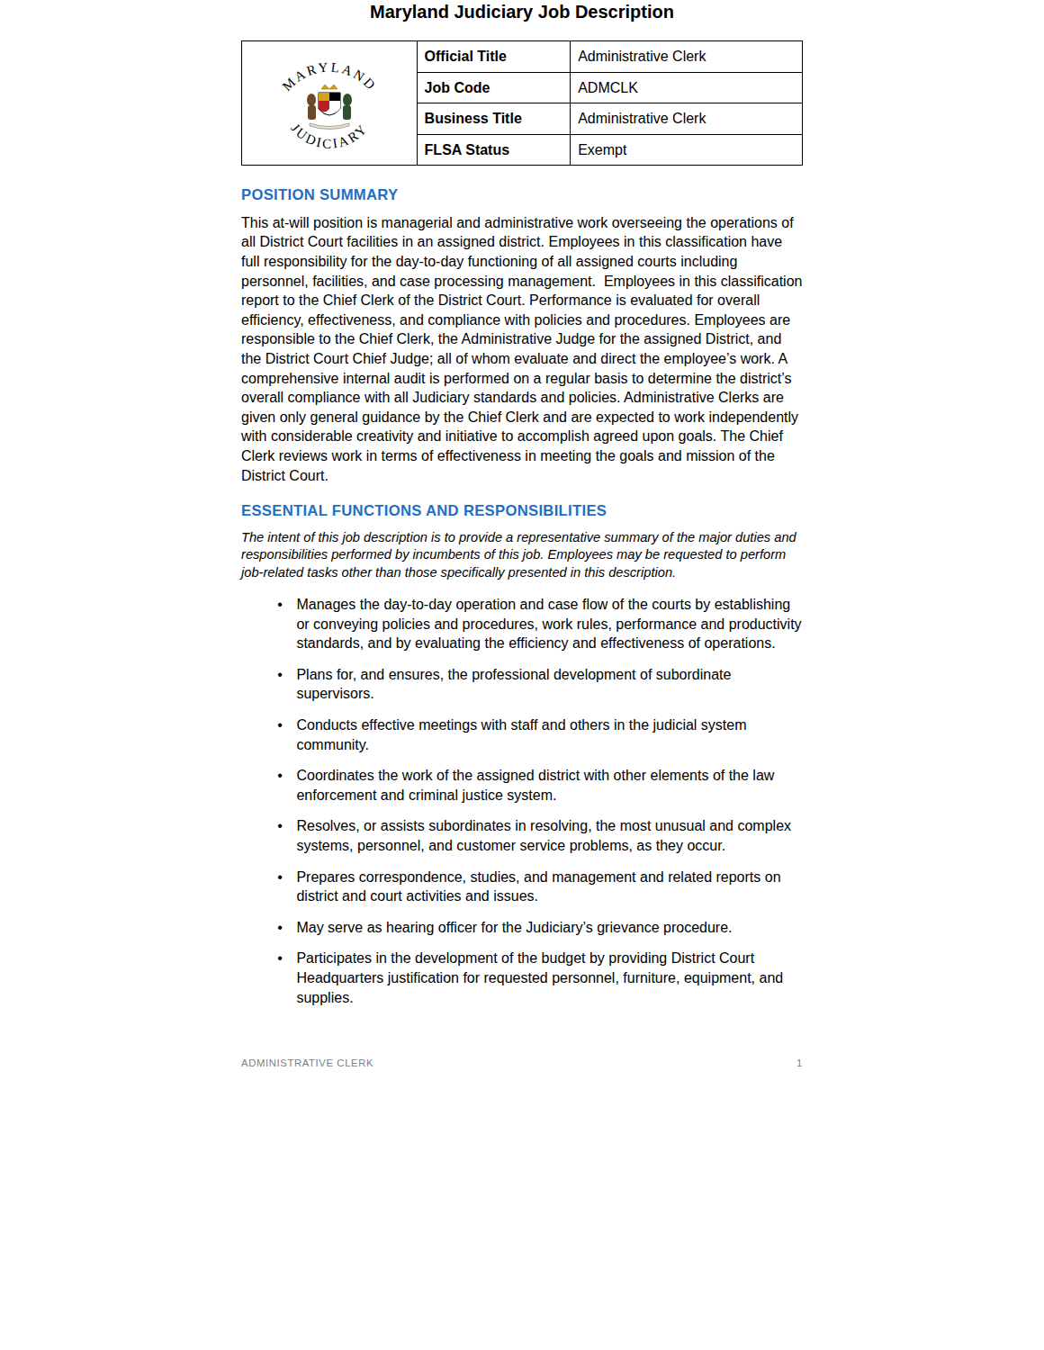Maryland Judiciary Job Description
| MARYLAND JUDICIARY | Official Title | Administrative Clerk |
| Job Code | ADMCLK |
| Business Title | Administrative Clerk |
| FLSA Status | Exempt |
POSITION SUMMARY
This at-will position is managerial and administrative work overseeing the operations of all District Court facilities in an assigned district. Employees in this classification have full responsibility for the day-to-day functioning of all assigned courts including personnel, facilities, and case processing management. Employees in this classification report to the Chief Clerk of the District Court. Performance is evaluated for overall efficiency, effectiveness, and compliance with policies and procedures. Employees are responsible to the Chief Clerk, the Administrative Judge for the assigned District, and the District Court Chief Judge; all of whom evaluate and direct the employee’s work. A comprehensive internal audit is performed on a regular basis to determine the district’s overall compliance with all Judiciary standards and policies. Administrative Clerks are given only general guidance by the Chief Clerk and are expected to work independently with considerable creativity and initiative to accomplish agreed upon goals. The Chief Clerk reviews work in terms of effectiveness in meeting the goals and mission of the District Court.
ESSENTIAL FUNCTIONS AND RESPONSIBILITIES
The intent of this job description is to provide a representative summary of the major duties and responsibilities performed by incumbents of this job. Employees may be requested to perform job-related tasks other than those specifically presented in this description.
Manages the day-to-day operation and case flow of the courts by establishing or conveying policies and procedures, work rules, performance and productivity standards, and by evaluating the efficiency and effectiveness of operations.
Plans for, and ensures, the professional development of subordinate supervisors.
Conducts effective meetings with staff and others in the judicial system community.
Coordinates the work of the assigned district with other elements of the law enforcement and criminal justice system.
Resolves, or assists subordinates in resolving, the most unusual and complex systems, personnel, and customer service problems, as they occur.
Prepares correspondence, studies, and management and related reports on district and court activities and issues.
May serve as hearing officer for the Judiciary’s grievance procedure.
Participates in the development of the budget by providing District Court Headquarters justification for requested personnel, furniture, equipment, and supplies.
ADMINISTRATIVE CLERK 1